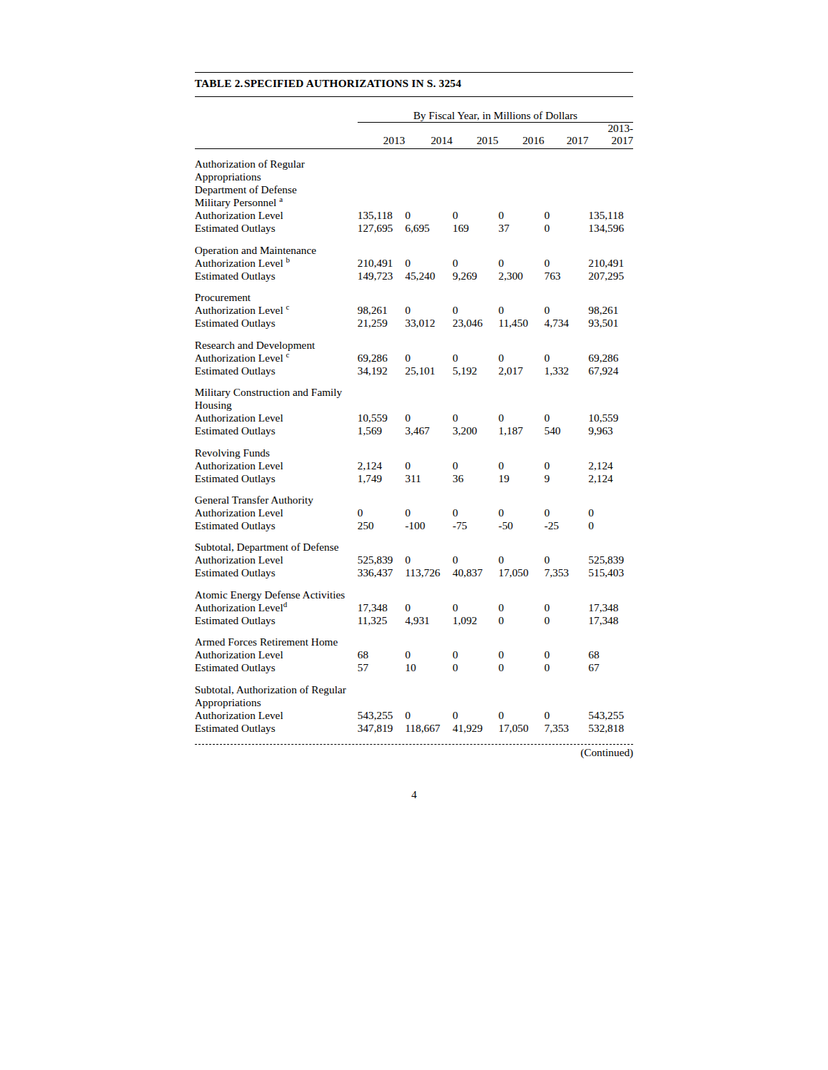TABLE 2. SPECIFIED AUTHORIZATIONS IN S. 3254
| | By Fiscal Year, in Millions of Dollars |
| | | 2013- |
| | 2013 | 2014 | 2015 | 2016 | 2017 | 2017 |
| Authorization of Regular Appropriations | |
| Department of Defense | |
| Military Personnel a | |
| Authorization Level | 135,118 | 0 | 0 | 0 | 0 | 135,118 |
| Estimated Outlays | 127,695 | 6,695 | 169 | 37 | 0 | 134,596 |
| Operation and Maintenance | |
| Authorization Level b | 210,491 | 0 | 0 | 0 | 0 | 210,491 |
| Estimated Outlays | 149,723 | 45,240 | 9,269 | 2,300 | 763 | 207,295 |
| Procurement | |
| Authorization Level c | 98,261 | 0 | 0 | 0 | 0 | 98,261 |
| Estimated Outlays | 21,259 | 33,012 | 23,046 | 11,450 | 4,734 | 93,501 |
| Research and Development | |
| Authorization Level c | 69,286 | 0 | 0 | 0 | 0 | 69,286 |
| Estimated Outlays | 34,192 | 25,101 | 5,192 | 2,017 | 1,332 | 67,924 |
| Military Construction and Family Housing | |
| Authorization Level | 10,559 | 0 | 0 | 0 | 0 | 10,559 |
| Estimated Outlays | 1,569 | 3,467 | 3,200 | 1,187 | 540 | 9,963 |
| Revolving Funds | |
| Authorization Level | 2,124 | 0 | 0 | 0 | 0 | 2,124 |
| Estimated Outlays | 1,749 | 311 | 36 | 19 | 9 | 2,124 |
| General Transfer Authority | |
| Authorization Level | 0 | 0 | 0 | 0 | 0 | 0 |
| Estimated Outlays | 250 | -100 | -75 | -50 | -25 | 0 |
| Subtotal, Department of Defense | |
| Authorization Level | 525,839 | 0 | 0 | 0 | 0 | 525,839 |
| Estimated Outlays | 336,437 | 113,726 | 40,837 | 17,050 | 7,353 | 515,403 |
| Atomic Energy Defense Activities | |
| Authorization Level d | 17,348 | 0 | 0 | 0 | 0 | 17,348 |
| Estimated Outlays | 11,325 | 4,931 | 1,092 | 0 | 0 | 17,348 |
| Armed Forces Retirement Home | |
| Authorization Level | 68 | 0 | 0 | 0 | 0 | 68 |
| Estimated Outlays | 57 | 10 | 0 | 0 | 0 | 67 |
| Subtotal, Authorization of Regular | |
| Appropriations | |
| Authorization Level | 543,255 | 0 | 0 | 0 | 0 | 543,255 |
| Estimated Outlays | 347,819 | 118,667 | 41,929 | 17,050 | 7,353 | 532,818 |
(Continued)
4